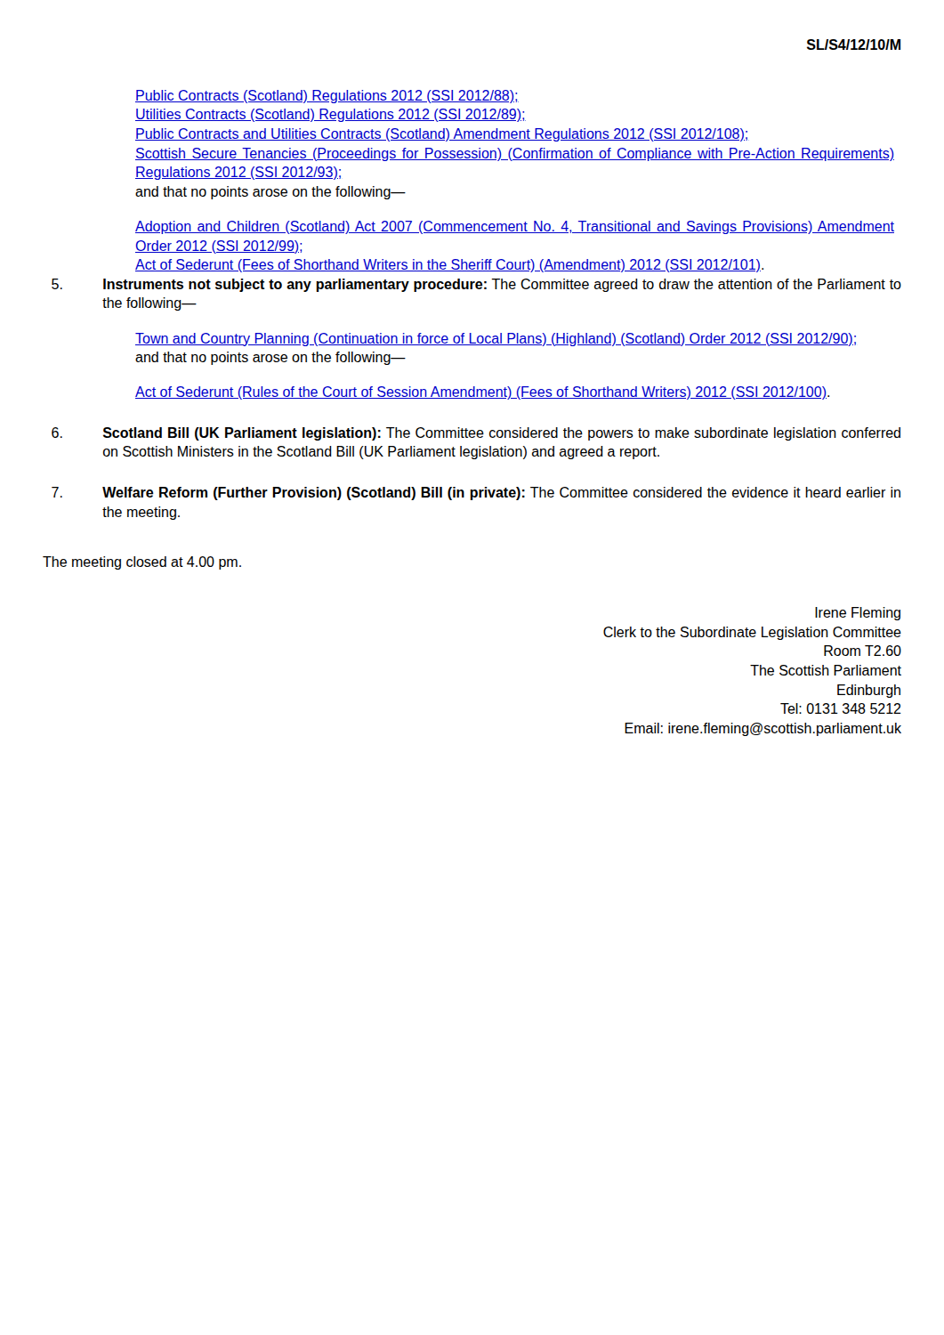SL/S4/12/10/M
Public Contracts (Scotland) Regulations 2012 (SSI 2012/88);
Utilities Contracts (Scotland) Regulations 2012 (SSI 2012/89);
Public Contracts and Utilities Contracts (Scotland) Amendment Regulations 2012 (SSI 2012/108);
Scottish Secure Tenancies (Proceedings for Possession) (Confirmation of Compliance with Pre-Action Requirements) Regulations 2012 (SSI 2012/93);
and that no points arose on the following—
Adoption and Children (Scotland) Act 2007 (Commencement No. 4, Transitional and Savings Provisions) Amendment Order 2012 (SSI 2012/99);
Act of Sederunt (Fees of Shorthand Writers in the Sheriff Court) (Amendment) 2012 (SSI 2012/101).
5. Instruments not subject to any parliamentary procedure: The Committee agreed to draw the attention of the Parliament to the following—
Town and Country Planning (Continuation in force of Local Plans) (Highland) (Scotland) Order 2012 (SSI 2012/90);
and that no points arose on the following—
Act of Sederunt (Rules of the Court of Session Amendment) (Fees of Shorthand Writers) 2012 (SSI 2012/100).
6. Scotland Bill (UK Parliament legislation): The Committee considered the powers to make subordinate legislation conferred on Scottish Ministers in the Scotland Bill (UK Parliament legislation) and agreed a report.
7. Welfare Reform (Further Provision) (Scotland) Bill (in private): The Committee considered the evidence it heard earlier in the meeting.
The meeting closed at 4.00 pm.
Irene Fleming
Clerk to the Subordinate Legislation Committee
Room T2.60
The Scottish Parliament
Edinburgh
Tel: 0131 348 5212
Email: irene.fleming@scottish.parliament.uk